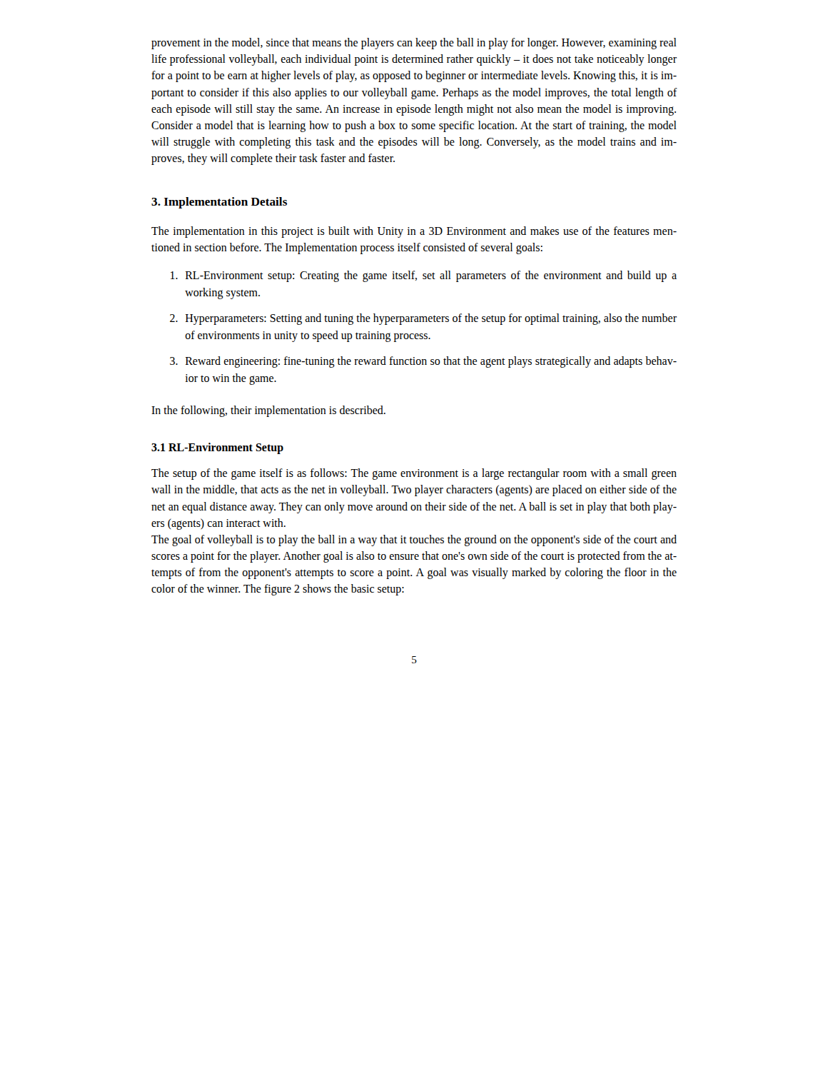provement in the model, since that means the players can keep the ball in play for longer. However, examining real life professional volleyball, each individual point is determined rather quickly – it does not take noticeably longer for a point to be earn at higher levels of play, as opposed to beginner or intermediate levels. Knowing this, it is important to consider if this also applies to our volleyball game. Perhaps as the model improves, the total length of each episode will still stay the same. An increase in episode length might not also mean the model is improving. Consider a model that is learning how to push a box to some specific location. At the start of training, the model will struggle with completing this task and the episodes will be long. Conversely, as the model trains and improves, they will complete their task faster and faster.
3. Implementation Details
The implementation in this project is built with Unity in a 3D Environment and makes use of the features mentioned in section before. The Implementation process itself consisted of several goals:
RL-Environment setup: Creating the game itself, set all parameters of the environment and build up a working system.
Hyperparameters: Setting and tuning the hyperparameters of the setup for optimal training, also the number of environments in unity to speed up training process.
Reward engineering: fine-tuning the reward function so that the agent plays strategically and adapts behavior to win the game.
In the following, their implementation is described.
3.1 RL-Environment Setup
The setup of the game itself is as follows: The game environment is a large rectangular room with a small green wall in the middle, that acts as the net in volleyball. Two player characters (agents) are placed on either side of the net an equal distance away. They can only move around on their side of the net. A ball is set in play that both players (agents) can interact with.
The goal of volleyball is to play the ball in a way that it touches the ground on the opponent's side of the court and scores a point for the player. Another goal is also to ensure that one's own side of the court is protected from the attempts of from the opponent's attempts to score a point. A goal was visually marked by coloring the floor in the color of the winner. The figure 2 shows the basic setup:
5